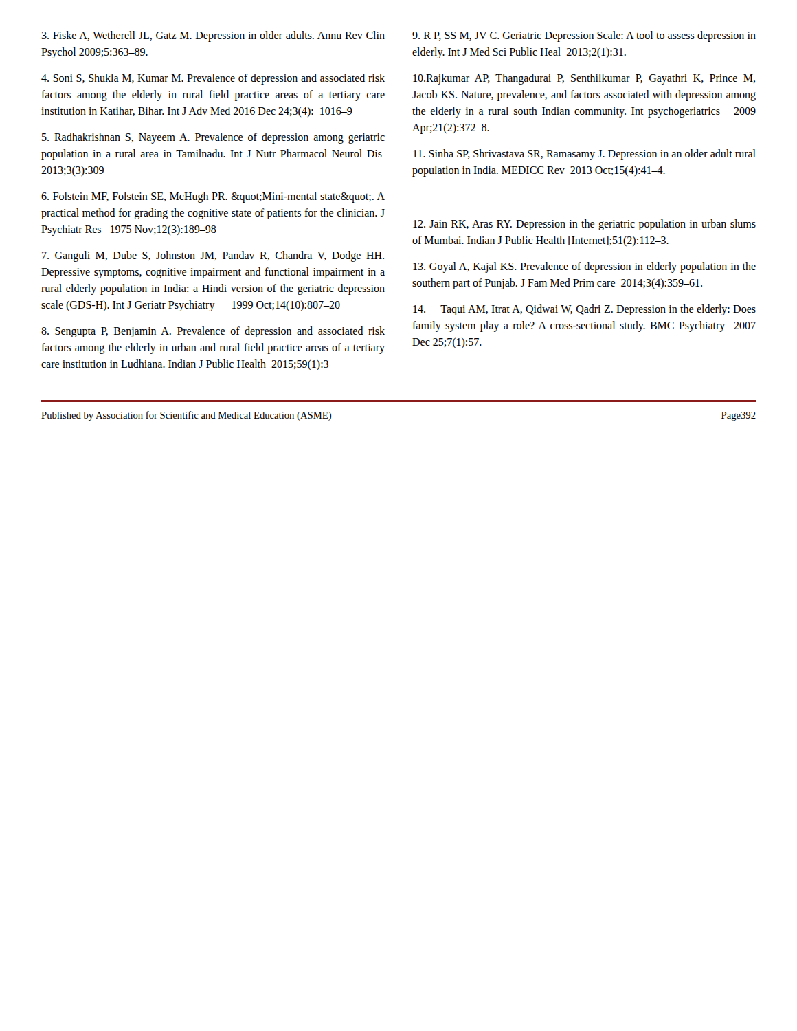3. Fiske A, Wetherell JL, Gatz M. Depression in older adults. Annu Rev Clin Psychol 2009;5:363–89.
4. Soni S, Shukla M, Kumar M. Prevalence of depression and associated risk factors among the elderly in rural field practice areas of a tertiary care institution in Katihar, Bihar. Int J Adv Med 2016 Dec 24;3(4): 1016–9
5. Radhakrishnan S, Nayeem A. Prevalence of depression among geriatric population in a rural area in Tamilnadu. Int J Nutr Pharmacol Neurol Dis 2013;3(3):309
6. Folstein MF, Folstein SE, McHugh PR. &quot;Mini-mental state&quot;. A practical method for grading the cognitive state of patients for the clinician. J Psychiatr Res 1975 Nov;12(3):189–98
7. Ganguli M, Dube S, Johnston JM, Pandav R, Chandra V, Dodge HH. Depressive symptoms, cognitive impairment and functional impairment in a rural elderly population in India: a Hindi version of the geriatric depression scale (GDS-H). Int J Geriatr Psychiatry 1999 Oct;14(10):807–20
8. Sengupta P, Benjamin A. Prevalence of depression and associated risk factors among the elderly in urban and rural field practice areas of a tertiary care institution in Ludhiana. Indian J Public Health 2015;59(1):3
9. R P, SS M, JV C. Geriatric Depression Scale: A tool to assess depression in elderly. Int J Med Sci Public Heal 2013;2(1):31.
10.Rajkumar AP, Thangadurai P, Senthilkumar P, Gayathri K, Prince M, Jacob KS. Nature, prevalence, and factors associated with depression among the elderly in a rural south Indian community. Int psychogeriatrics 2009 Apr;21(2):372–8.
11. Sinha SP, Shrivastava SR, Ramasamy J. Depression in an older adult rural population in India. MEDICC Rev 2013 Oct;15(4):41–4.
12. Jain RK, Aras RY. Depression in the geriatric population in urban slums of Mumbai. Indian J Public Health [Internet];51(2):112–3.
13. Goyal A, Kajal KS. Prevalence of depression in elderly population in the southern part of Punjab. J Fam Med Prim care 2014;3(4):359–61.
14. Taqui AM, Itrat A, Qidwai W, Qadri Z. Depression in the elderly: Does family system play a role? A cross-sectional study. BMC Psychiatry 2007 Dec 25;7(1):57.
Published by Association for Scientific and Medical Education (ASME) Page392